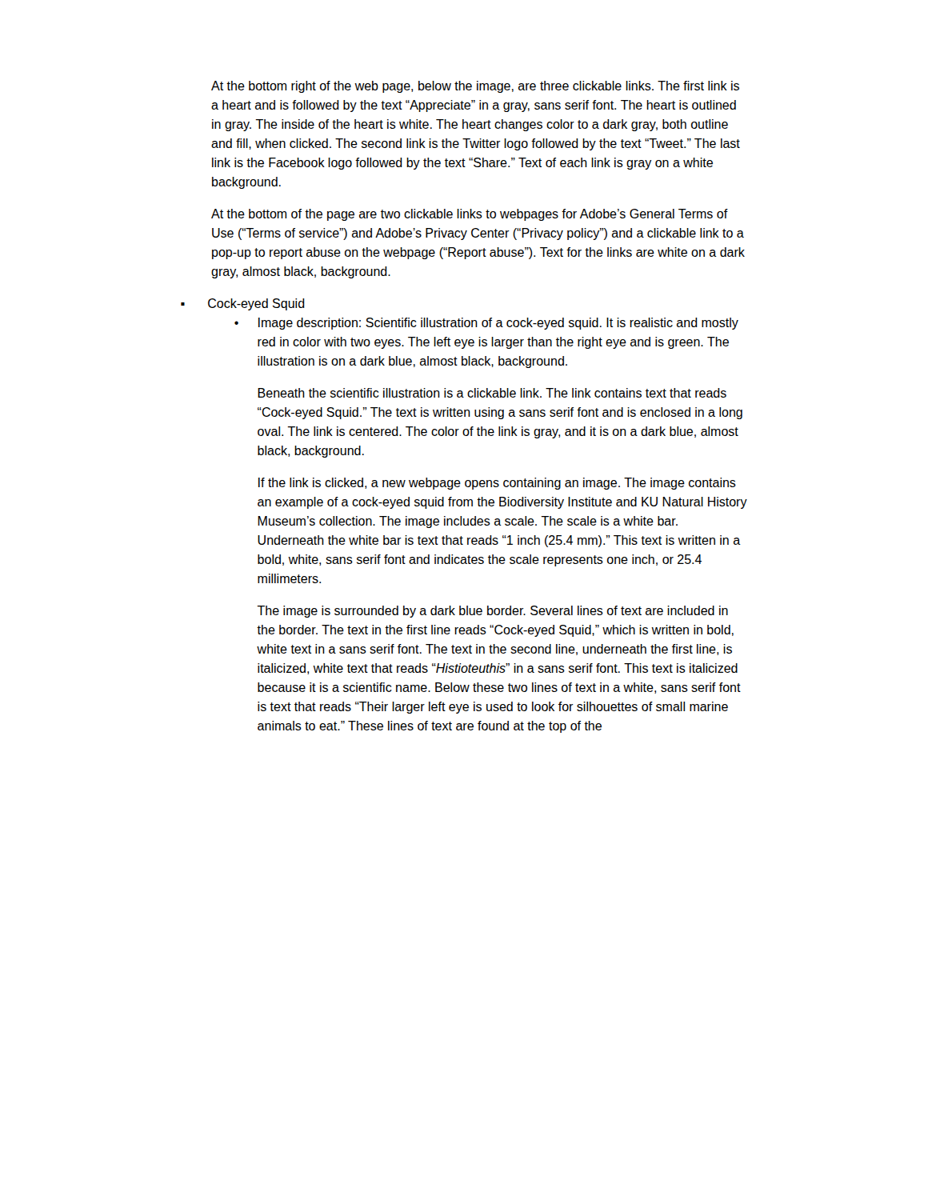At the bottom right of the web page, below the image, are three clickable links. The first link is a heart and is followed by the text “Appreciate” in a gray, sans serif font. The heart is outlined in gray. The inside of the heart is white. The heart changes color to a dark gray, both outline and fill, when clicked. The second link is the Twitter logo followed by the text “Tweet.” The last link is the Facebook logo followed by the text “Share.” Text of each link is gray on a white background.
At the bottom of the page are two clickable links to webpages for Adobe’s General Terms of Use (“Terms of service”) and Adobe’s Privacy Center (“Privacy policy”) and a clickable link to a pop-up to report abuse on the webpage (“Report abuse”). Text for the links are white on a dark gray, almost black, background.
Cock-eyed Squid
Image description: Scientific illustration of a cock-eyed squid. It is realistic and mostly red in color with two eyes. The left eye is larger than the right eye and is green. The illustration is on a dark blue, almost black, background.
Beneath the scientific illustration is a clickable link. The link contains text that reads “Cock-eyed Squid.” The text is written using a sans serif font and is enclosed in a long oval. The link is centered. The color of the link is gray, and it is on a dark blue, almost black, background.
If the link is clicked, a new webpage opens containing an image. The image contains an example of a cock-eyed squid from the Biodiversity Institute and KU Natural History Museum’s collection. The image includes a scale. The scale is a white bar. Underneath the white bar is text that reads “1 inch (25.4 mm).” This text is written in a bold, white, sans serif font and indicates the scale represents one inch, or 25.4 millimeters.
The image is surrounded by a dark blue border. Several lines of text are included in the border. The text in the first line reads “Cock-eyed Squid,” which is written in bold, white text in a sans serif font. The text in the second line, underneath the first line, is italicized, white text that reads “Histioteuthis” in a sans serif font. This text is italicized because it is a scientific name. Below these two lines of text in a white, sans serif font is text that reads “Their larger left eye is used to look for silhouettes of small marine animals to eat.” These lines of text are found at the top of the